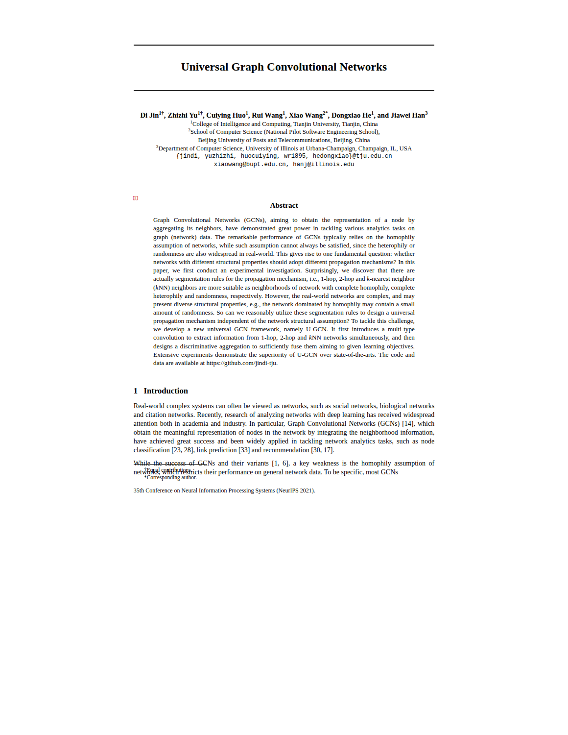Universal Graph Convolutional Networks
Di Jin1†, Zhizhi Yu1†, Cuiying Huo1, Rui Wang1, Xiao Wang2*, Dongxiao He1, and Jiawei Han3
1College of Intelligence and Computing, Tianjin University, Tianjin, China
2School of Computer Science (National Pilot Software Engineering School),
Beijing University of Posts and Telecommunications, Beijing, China
3Department of Computer Science, University of Illinois at Urbana-Champaign, Champaign, IL, USA
{jindi, yuzhizhi, huocuiying, wr1895, hedongxiao}@tju.edu.cn
xiaowang@bupt.edu.cn, hanj@illinois.edu
▯▯
Abstract
Graph Convolutional Networks (GCNs), aiming to obtain the representation of a node by aggregating its neighbors, have demonstrated great power in tackling various analytics tasks on graph (network) data. The remarkable performance of GCNs typically relies on the homophily assumption of networks, while such assumption cannot always be satisfied, since the heterophily or randomness are also widespread in real-world. This gives rise to one fundamental question: whether networks with different structural properties should adopt different propagation mechanisms? In this paper, we first conduct an experimental investigation. Surprisingly, we discover that there are actually segmentation rules for the propagation mechanism, i.e., 1-hop, 2-hop and k-nearest neighbor (k NN) neighbors are more suitable as neighborhoods of network with complete homophily, complete heterophily and randomness, respectively. However, the real-world networks are complex, and may present diverse structural properties, e.g., the network dominated by homophily may contain a small amount of randomness. So can we reasonably utilize these segmentation rules to design a universal propagation mechanism independent of the network structural assumption? To tackle this challenge, we develop a new universal GCN framework, namely U-GCN. It first introduces a multi-type convolution to extract information from 1-hop, 2-hop and k NN networks simultaneously, and then designs a discriminative aggregation to sufficiently fuse them aiming to given learning objectives. Extensive experiments demonstrate the superiority of U-GCN over state-of-the-arts. The code and data are available at https://github.com/jindi-tju.
1 Introduction
Real-world complex systems can often be viewed as networks, such as social networks, biological networks and citation networks. Recently, research of analyzing networks with deep learning has received widespread attention both in academia and industry. In particular, Graph Convolutional Networks (GCNs) [14], which obtain the meaningful representation of nodes in the network by integrating the neighborhood information, have achieved great success and been widely applied in tackling network analytics tasks, such as node classification [23, 28], link prediction [33] and recommendation [30, 17].
While the success of GCNs and their variants [1, 6], a key weakness is the homophily assumption of networks, which restricts their performance on general network data. To be specific, most GCNs
†Equal contributions.
*Corresponding author.
35th Conference on Neural Information Processing Systems (NeurIPS 2021).